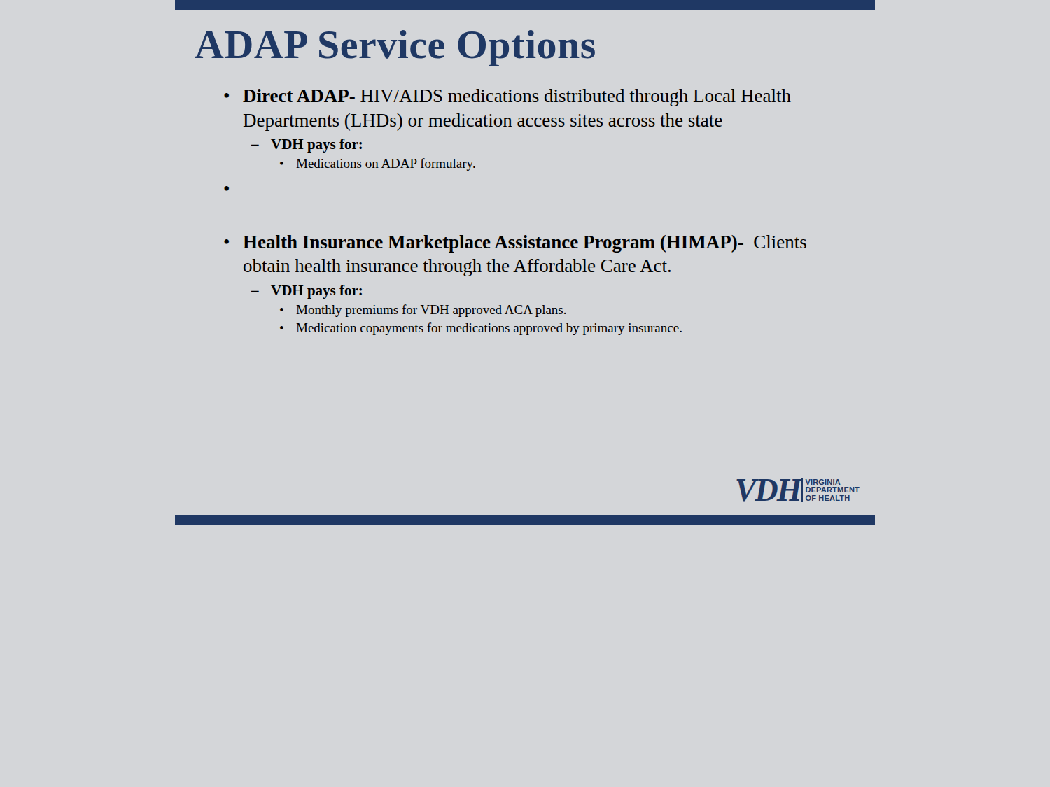ADAP Service Options
Direct ADAP- HIV/AIDS medications distributed through Local Health Departments (LHDs) or medication access sites across the state
VDH pays for:
Medications on ADAP formulary.
Health Insurance Marketplace Assistance Program (HIMAP)- Clients obtain health insurance through the Affordable Care Act.
VDH pays for:
Monthly premiums for VDH approved ACA plans.
Medication copayments for medications approved by primary insurance.
VDH VIRGINIA
DEPARTMENT
OF HEALTH